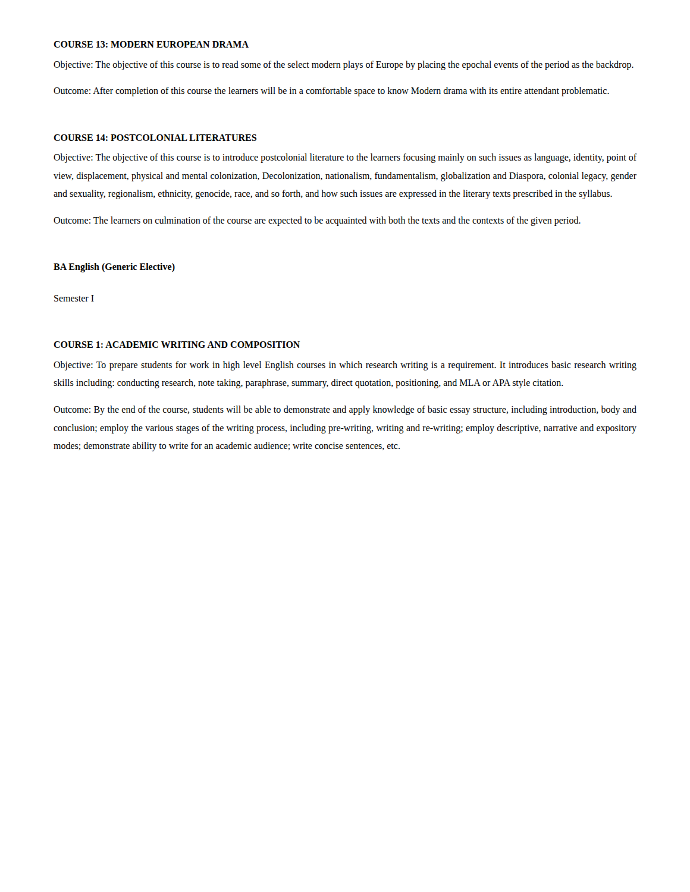COURSE 13: MODERN EUROPEAN DRAMA
Objective: The objective of this course is to read some of the select modern plays of Europe by placing the epochal events of the period as the backdrop.
Outcome: After completion of this course the learners will be in a comfortable space to know Modern drama with its entire attendant problematic.
COURSE 14: POSTCOLONIAL LITERATURES
Objective: The objective of this course is to introduce postcolonial literature to the learners focusing mainly on such issues as language, identity, point of view, displacement, physical and mental colonization, Decolonization, nationalism, fundamentalism, globalization and Diaspora, colonial legacy, gender and sexuality, regionalism, ethnicity, genocide, race, and so forth, and how such issues are expressed in the literary texts prescribed in the syllabus.
Outcome: The learners on culmination of the course are expected to be acquainted with both the texts and the contexts of the given period.
BA English (Generic Elective)
Semester I
COURSE 1: ACADEMIC WRITING AND COMPOSITION
Objective: To prepare students for work in high level English courses in which research writing is a requirement. It introduces basic research writing skills including: conducting research, note taking, paraphrase, summary, direct quotation, positioning, and MLA or APA style citation.
Outcome: By the end of the course, students will be able to demonstrate and apply knowledge of basic essay structure, including introduction, body and conclusion; employ the various stages of the writing process, including pre-writing, writing and re-writing; employ descriptive, narrative and expository modes; demonstrate ability to write for an academic audience; write concise sentences, etc.